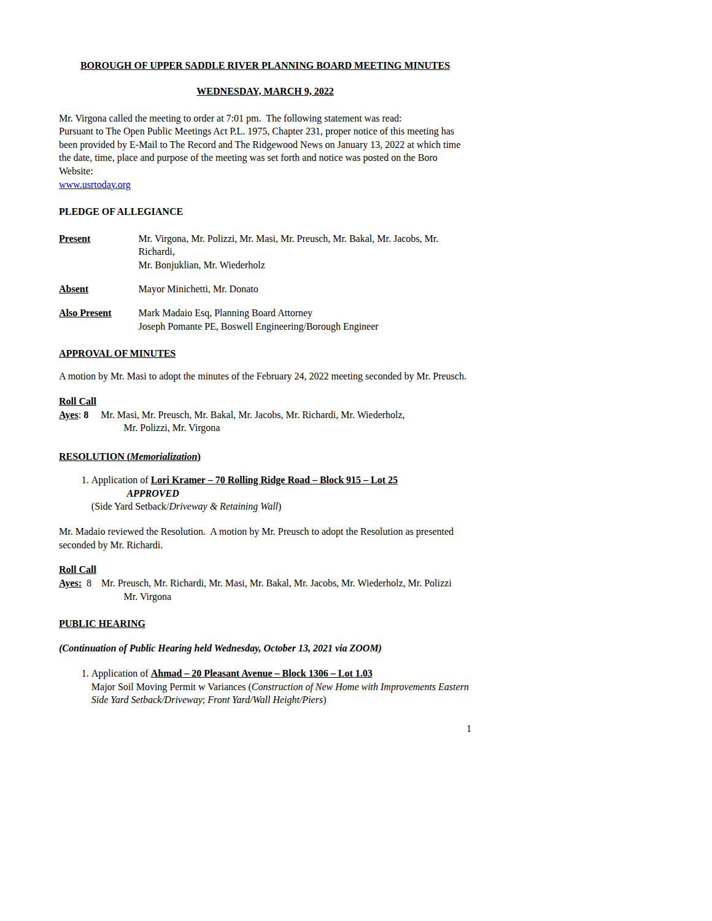BOROUGH OF UPPER SADDLE RIVER PLANNING BOARD MEETING MINUTES
WEDNESDAY, MARCH 9, 2022
Mr. Virgona called the meeting to order at 7:01 pm. The following statement was read:
Pursuant to The Open Public Meetings Act P.L. 1975, Chapter 231, proper notice of this meeting has been provided by E-Mail to The Record and The Ridgewood News on January 13, 2022 at which time the date, time, place and purpose of the meeting was set forth and notice was posted on the Boro Website:
www.usrtoday.org
PLEDGE OF ALLEGIANCE
Present
Mr. Virgona, Mr. Polizzi, Mr. Masi, Mr. Preusch, Mr. Bakal, Mr. Jacobs, Mr. Richardi,
Mr. Bonjuklian, Mr. Wiederholz
Absent
Mayor Minichetti, Mr. Donato
Also Present
Mark Madaio Esq, Planning Board Attorney
Joseph Pomante PE, Boswell Engineering/Borough Engineer
APPROVAL OF MINUTES
A motion by Mr. Masi to adopt the minutes of the February 24, 2022 meeting seconded by Mr. Preusch.
Roll Call
Ayes: 8 Mr. Masi, Mr. Preusch, Mr. Bakal, Mr. Jacobs, Mr. Richardi, Mr. Wiederholz, Mr. Polizzi, Mr. Virgona
RESOLUTION (Memorialization)
Application of Lori Kramer – 70 Rolling Ridge Road – Block 915 – Lot 25 APPROVED
(Side Yard Setback/Driveway & Retaining Wall)
Mr. Madaio reviewed the Resolution. A motion by Mr. Preusch to adopt the Resolution as presented seconded by Mr. Richardi.
Roll Call
Ayes: 8 Mr. Preusch, Mr. Richardi, Mr. Masi, Mr. Bakal, Mr. Jacobs, Mr. Wiederholz, Mr. Polizzi Mr. Virgona
PUBLIC HEARING
(Continuation of Public Hearing held Wednesday, October 13, 2021 via ZOOM)
Application of Ahmad – 20 Pleasant Avenue – Block 1306 – Lot 1.03
Major Soil Moving Permit w Variances (Construction of New Home with Improvements Eastern Side Yard Setback/Driveway; Front Yard/Wall Height/Piers)
1